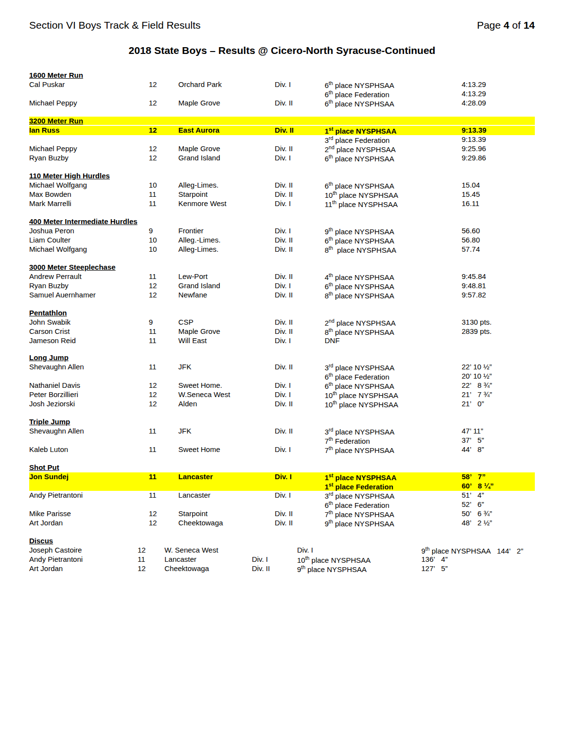Section VI Boys Track & Field Results Page 4 of 14
2018 State Boys – Results @ Cicero-North Syracuse-Continued
1600 Meter Run
| Cal Puskar | 12 | Orchard Park | Div. I | 6 th place NYSPHSAA | 4:13.29 |
| | | | | 6 th place Federation | 4:13.29 |
| Michael Peppy | 12 | Maple Grove | Div. II | 6 th place NYSPHSAA | 4:28.09 |
3200 Meter Run
| Ian Russ | 12 | East Aurora | Div. II | 1 st place NYSPHSAA | 9:13.39 |
| | | | | 3 rd place Federation | 9:13.39 |
| Michael Peppy | 12 | Maple Grove | Div. II | 2 nd place NYSPHSAA | 9:25.96 |
| Ryan Buzby | 12 | Grand Island | Div. I | 6 th place NYSPHSAA | 9:29.86 |
110 Meter High Hurdles
| Michael Wolfgang | 10 | Alleg-Limes. | Div. II | 6 th place NYSPHSAA | 15.04 |
| Max Bowden | 11 | Starpoint | Div. II | 10 th place NYSPHSAA | 15.45 |
| Mark Marrelli | 11 | Kenmore West | Div. I | 11 th place NYSPHSAA | 16.11 |
400 Meter Intermediate Hurdles
| Joshua Peron | 9 | Frontier | Div. I | 9 th place NYSPHSAA | 56.60 |
| Liam Coulter | 10 | Alleg.-Limes. | Div. II | 6 th place NYSPHSAA | 56.80 |
| Michael Wolfgang | 10 | Alleg-Limes. | Div. II | 8 th place NYSPHSAA | 57.74 |
3000 Meter Steeplechase
| Andrew Perrault | 11 | Lew-Port | Div. II | 4 th place NYSPHSAA | 9:45.84 |
| Ryan Buzby | 12 | Grand Island | Div. I | 6 th place NYSPHSAA | 9:48.81 |
| Samuel Auernhamer | 12 | Newfane | Div. II | 8 th place NYSPHSAA | 9:57.82 |
Pentathlon
| John Swabik | 9 | CSP | Div. II | 2 nd place NYSPHSAA | 3130 pts. |
| Carson Crist | 11 | Maple Grove | Div. II | 8 th place NYSPHSAA | 2839 pts. |
| Jameson Reid | 11 | Will East | Div. I | DNF | |
Long Jump
| Shevaughn Allen | 11 | JFK | Div. II | 3 rd place NYSPHSAA | 22’ 10 ½” |
| | | | | 6 th place Federation | 20’ 10 ½” |
| Nathaniel Davis | 12 | Sweet Home. | Div. I | 6 th place NYSPHSAA | 22’ 8 ¾” |
| Peter Borzillieri | 12 | W.Seneca West | Div. I | 10 th place NYSPHSAA | 21’ 7 ¾” |
| Josh Jeziorski | 12 | Alden | Div. II | 10 th place NYSPHSAA | 21’ 0” |
Triple Jump
| Shevaughn Allen | 11 | JFK | Div. II | 3 rd place NYSPHSAA | 47’ 11” |
| | | | | 7 th Federation | 37’ 5” |
| Kaleb Luton | 11 | Sweet Home | Div. I | 7 th place NYSPHSAA | 44’ 8” |
Shot Put
| Jon Sundej | 11 | Lancaster | Div. I | 1 st place NYSPHSAA | 58’ 7” |
| | | | | 1 st place Federation | 60’ 8 ¼” |
| Andy Pietrantoni | 11 | Lancaster | Div. I | 3 rd place NYSPHSAA | 51’ 4” |
| | | | | 6 th place Federation | 52’ 6” |
| Mike Parisse | 12 | Starpoint | Div. II | 7 th place NYSPHSAA | 50’ 6 ¾” |
| Art Jordan | 12 | Cheektowaga | Div. II | 9 th place NYSPHSAA | 48’ 2 ½” |
Discus
| Joseph Castoire | 12 | W. Seneca West | | Div. I | 9 th place NYSPHSAA 144’ 2” |
| Andy Pietrantoni | 11 | Lancaster | Div. I | 10 th place NYSPHSAA | 136’ 4” |
| Art Jordan | 12 | Cheektowaga | Div. II | 9 th place NYSPHSAA | 127’ 5” |